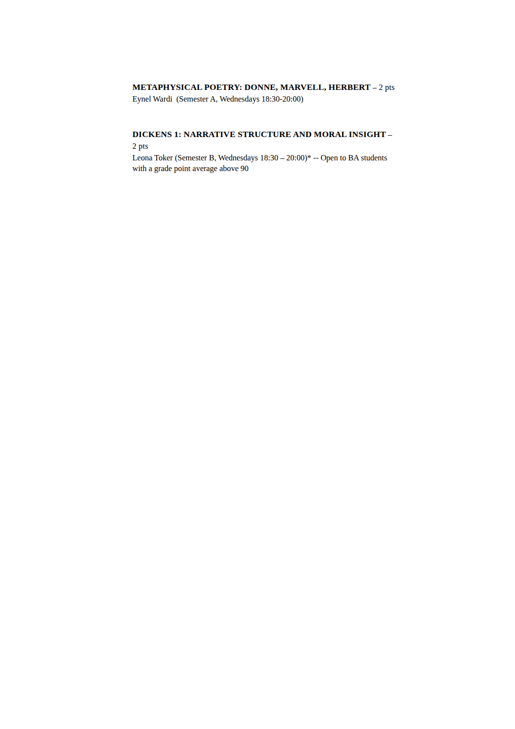METAPHYSICAL POETRY: DONNE, MARVELL, HERBERT – 2 pts
Eynel Wardi (Semester A, Wednesdays 18:30-20:00)
DICKENS 1: NARRATIVE STRUCTURE AND MORAL INSIGHT – 2 pts
Leona Toker (Semester B, Wednesdays 18:30 – 20:00)* -- Open to BA students with a grade point average above 90